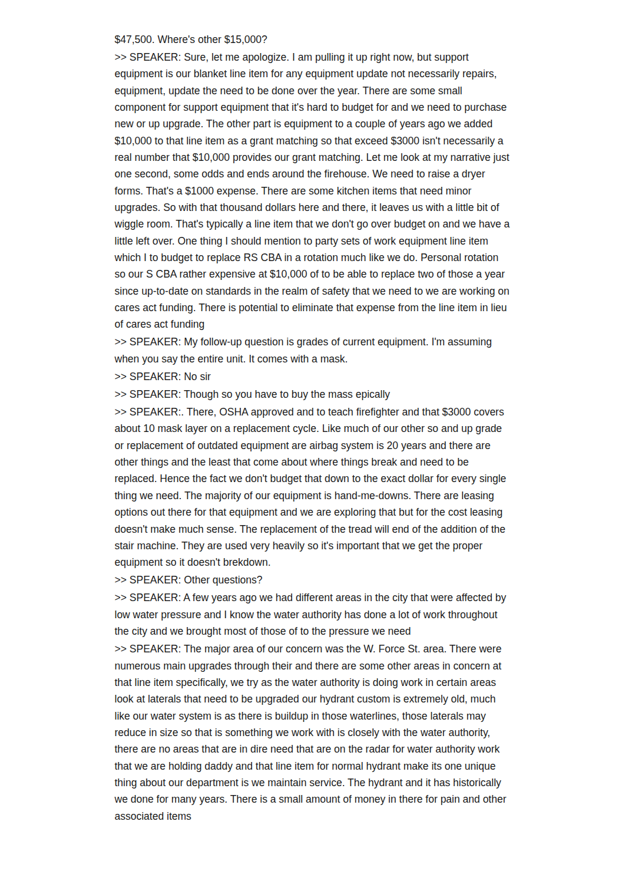$47,500. Where's other $15,000?
>> SPEAKER: Sure, let me apologize. I am pulling it up right now, but support equipment is our blanket line item for any equipment update not necessarily repairs, equipment, update the need to be done over the year. There are some small component for support equipment that it's hard to budget for and we need to purchase new or up upgrade. The other part is equipment to a couple of years ago we added $10,000 to that line item as a grant matching so that exceed $3000 isn't necessarily a real number that $10,000 provides our grant matching. Let me look at my narrative just one second, some odds and ends around the firehouse. We need to raise a dryer forms. That's a $1000 expense. There are some kitchen items that need minor upgrades. So with that thousand dollars here and there, it leaves us with a little bit of wiggle room. That's typically a line item that we don't go over budget on and we have a little left over. One thing I should mention to party sets of work equipment line item which I to budget to replace RS CBA in a rotation much like we do. Personal rotation so our S CBA rather expensive at $10,000 of to be able to replace two of those a year since up-to-date on standards in the realm of safety that we need to we are working on cares act funding. There is potential to eliminate that expense from the line item in lieu of cares act funding
>> SPEAKER: My follow-up question is grades of current equipment. I'm assuming when you say the entire unit. It comes with a mask.
>> SPEAKER: No sir
>> SPEAKER: Though so you have to buy the mass epically
>> SPEAKER:. There, OSHA approved and to teach firefighter and that $3000 covers about 10 mask layer on a replacement cycle. Like much of our other so and up grade or replacement of outdated equipment are airbag system is 20 years and there are other things and the least that come about where things break and need to be replaced. Hence the fact we don't budget that down to the exact dollar for every single thing we need. The majority of our equipment is hand-me-downs. There are leasing options out there for that equipment and we are exploring that but for the cost leasing doesn't make much sense. The replacement of the tread will end of the addition of the stair machine. They are used very heavily so it's important that we get the proper equipment so it doesn't brekdown.
>> SPEAKER: Other questions?
>> SPEAKER: A few years ago we had different areas in the city that were affected by low water pressure and I know the water authority has done a lot of work throughout the city and we brought most of those of to the pressure we need
>> SPEAKER: The major area of our concern was the W. Force St. area. There were numerous main upgrades through their and there are some other areas in concern at that line item specifically, we try as the water authority is doing work in certain areas look at laterals that need to be upgraded our hydrant custom is extremely old, much like our water system is as there is buildup in those waterlines, those laterals may reduce in size so that is something we work with is closely with the water authority, there are no areas that are in dire need that are on the radar for water authority work that we are holding daddy and that line item for normal hydrant make its one unique thing about our department is we maintain service. The hydrant and it has historically we done for many years. There is a small amount of money in there for pain and other associated items